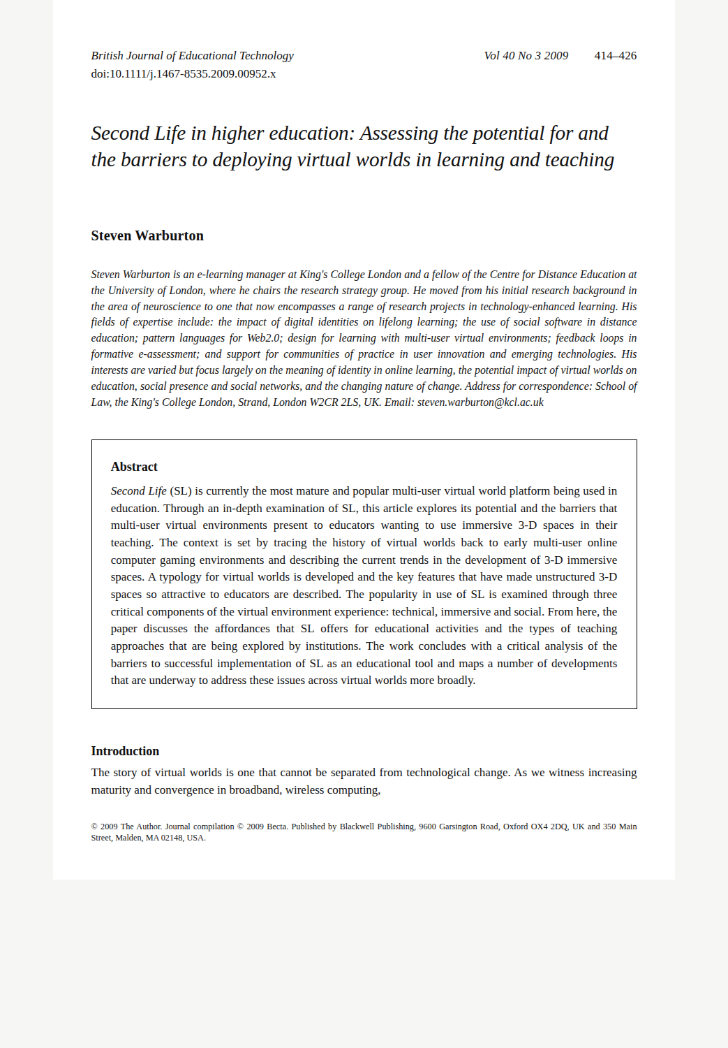British Journal of Educational Technology
Vol 40 No 3 2009414–426
doi:10.1111/j.1467-8535.2009.00952.x
Second Life in higher education: Assessing the potential for and the barriers to deploying virtual worlds in learning and teaching
Steven Warburton
Steven Warburton is an e-learning manager at King's College London and a fellow of the Centre for Distance Education at the University of London, where he chairs the research strategy group. He moved from his initial research background in the area of neuroscience to one that now encompasses a range of research projects in technology-enhanced learning. His fields of expertise include: the impact of digital identities on lifelong learning; the use of social software in distance education; pattern languages for Web2.0; design for learning with multi-user virtual environments; feedback loops in formative e-assessment; and support for communities of practice in user innovation and emerging technologies. His interests are varied but focus largely on the meaning of identity in online learning, the potential impact of virtual worlds on education, social presence and social networks, and the changing nature of change. Address for correspondence: School of Law, the King's College London, Strand, London W2CR 2LS, UK. Email: steven.warburton@kcl.ac.uk
Abstract
Second Life (SL) is currently the most mature and popular multi-user virtual world platform being used in education. Through an in-depth examination of SL, this article explores its potential and the barriers that multi-user virtual environments present to educators wanting to use immersive 3-D spaces in their teaching. The context is set by tracing the history of virtual worlds back to early multi-user online computer gaming environments and describing the current trends in the development of 3-D immersive spaces. A typology for virtual worlds is developed and the key features that have made unstructured 3-D spaces so attractive to educators are described. The popularity in use of SL is examined through three critical components of the virtual environment experience: technical, immersive and social. From here, the paper discusses the affordances that SL offers for educational activities and the types of teaching approaches that are being explored by institutions. The work concludes with a critical analysis of the barriers to successful implementation of SL as an educational tool and maps a number of developments that are underway to address these issues across virtual worlds more broadly.
Introduction
The story of virtual worlds is one that cannot be separated from technological change. As we witness increasing maturity and convergence in broadband, wireless computing,
© 2009 The Author. Journal compilation © 2009 Becta. Published by Blackwell Publishing, 9600 Garsington Road, Oxford OX4 2DQ, UK and 350 Main Street, Malden, MA 02148, USA.